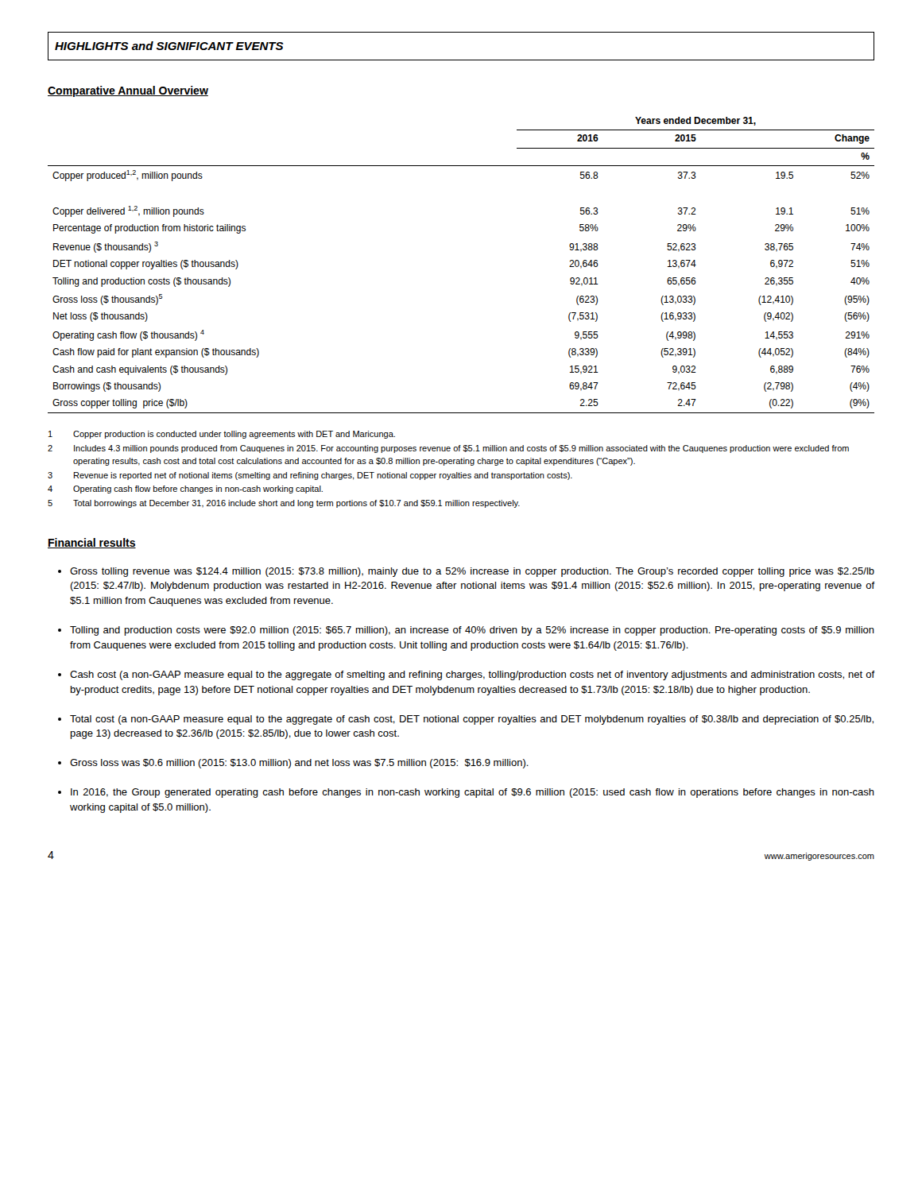HIGHLIGHTS and SIGNIFICANT EVENTS
Comparative Annual Overview
| | Years ended December 31, |
| | 2016 | 2015 | Change |
| | | | | % |
| Copper produced 1,2 , million pounds | 56.8 | 37.3 | 19.5 | 52% |
| Copper delivered 1,2 , million pounds | 56.3 | 37.2 | 19.1 | 51% |
| Percentage of production from historic tailings | 58% | 29% | 29% | 100% |
| Revenue ($ thousands) 3 | 91,388 | 52,623 | 38,765 | 74% |
| DET notional copper royalties ($ thousands) | 20,646 | 13,674 | 6,972 | 51% |
| Tolling and production costs ($ thousands) | 92,011 | 65,656 | 26,355 | 40% |
| Gross loss ($ thousands) 5 | (623) | (13,033) | (12,410) | (95%) |
| Net loss ($ thousands) | (7,531) | (16,933) | (9,402) | (56%) |
| Operating cash flow ($ thousands) 4 | 9,555 | (4,998) | 14,553 | 291% |
| Cash flow paid for plant expansion ($ thousands) | (8,339) | (52,391) | (44,052) | (84%) |
| Cash and cash equivalents ($ thousands) | 15,921 | 9,032 | 6,889 | 76% |
| Borrowings ($ thousands) | 69,847 | 72,645 | (2,798) | (4%) |
| Gross copper tolling price ($/lb) | 2.25 | 2.47 | (0.22) | (9%) |
| 1 | Copper production is conducted under tolling agreements with DET and Maricunga. |
| 2 | Includes 4.3 million pounds produced from Cauquenes in 2015. For accounting purposes revenue of $5.1 million and costs of $5.9 million associated with the Cauquenes production were excluded from operating results, cash cost and total cost calculations and accounted for as a $0.8 million pre-operating charge to capital expenditures (“Capex”). |
| 3 | Revenue is reported net of notional items (smelting and refining charges, DET notional copper royalties and transportation costs). |
| 4 | Operating cash flow before changes in non-cash working capital. |
| 5 | Total borrowings at December 31, 2016 include short and long term portions of $10.7 and $59.1 million respectively. |
Financial results
Gross tolling revenue was $124.4 million (2015: $73.8 million), mainly due to a 52% increase in copper production. The Group’s recorded copper tolling price was $2.25/lb (2015: $2.47/lb). Molybdenum production was restarted in H2-2016. Revenue after notional items was $91.4 million (2015: $52.6 million). In 2015, pre-operating revenue of $5.1 million from Cauquenes was excluded from revenue.
Tolling and production costs were $92.0 million (2015: $65.7 million), an increase of 40% driven by a 52% increase in copper production. Pre-operating costs of $5.9 million from Cauquenes were excluded from 2015 tolling and production costs. Unit tolling and production costs were $1.64/lb (2015: $1.76/lb).
Cash cost (a non-GAAP measure equal to the aggregate of smelting and refining charges, tolling/production costs net of inventory adjustments and administration costs, net of by-product credits, page 13) before DET notional copper royalties and DET molybdenum royalties decreased to $1.73/lb (2015: $2.18/lb) due to higher production.
Total cost (a non-GAAP measure equal to the aggregate of cash cost, DET notional copper royalties and DET molybdenum royalties of $0.38/lb and depreciation of $0.25/lb, page 13) decreased to $2.36/lb (2015: $2.85/lb), due to lower cash cost.
Gross loss was $0.6 million (2015: $13.0 million) and net loss was $7.5 million (2015: $16.9 million).
In 2016, the Group generated operating cash before changes in non-cash working capital of $9.6 million (2015: used cash flow in operations before changes in non-cash working capital of $5.0 million).
4
www.amerigoresources.com